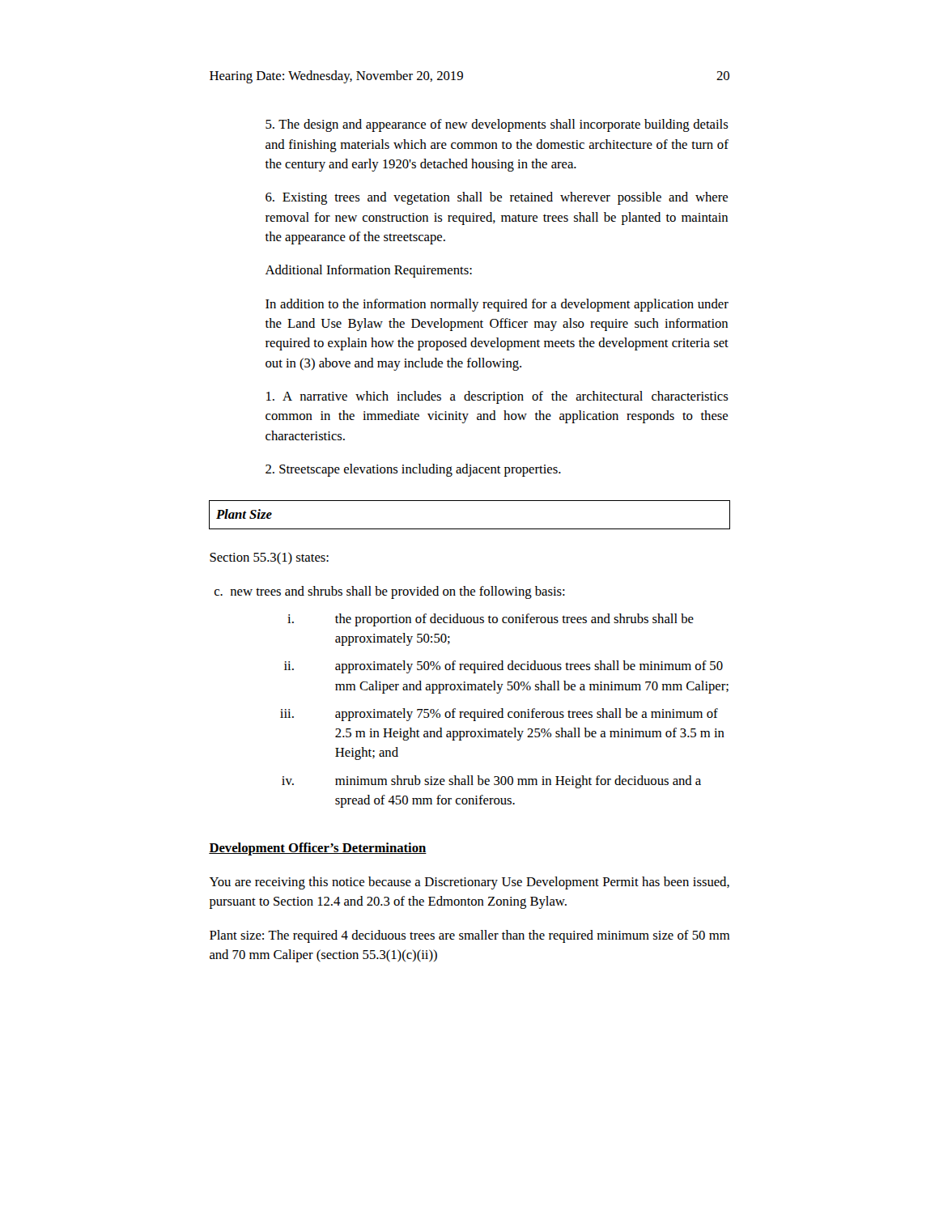Hearing Date: Wednesday, November 20, 2019
20
5. The design and appearance of new developments shall incorporate building details and finishing materials which are common to the domestic architecture of the turn of the century and early 1920's detached housing in the area.
6. Existing trees and vegetation shall be retained wherever possible and where removal for new construction is required, mature trees shall be planted to maintain the appearance of the streetscape.
Additional Information Requirements:
In addition to the information normally required for a development application under the Land Use Bylaw the Development Officer may also require such information required to explain how the proposed development meets the development criteria set out in (3) above and may include the following.
1. A narrative which includes a description of the architectural characteristics common in the immediate vicinity and how the application responds to these characteristics.
2. Streetscape elevations including adjacent properties.
Plant Size
Section 55.3(1) states:
c. new trees and shrubs shall be provided on the following basis:
i. the proportion of deciduous to coniferous trees and shrubs shall be approximately 50:50;
ii. approximately 50% of required deciduous trees shall be minimum of 50 mm Caliper and approximately 50% shall be a minimum 70 mm Caliper;
iii. approximately 75% of required coniferous trees shall be a minimum of 2.5 m in Height and approximately 25% shall be a minimum of 3.5 m in Height; and
iv. minimum shrub size shall be 300 mm in Height for deciduous and a spread of 450 mm for coniferous.
Development Officer’s Determination
You are receiving this notice because a Discretionary Use Development Permit has been issued, pursuant to Section 12.4 and 20.3 of the Edmonton Zoning Bylaw.
Plant size: The required 4 deciduous trees are smaller than the required minimum size of 50 mm and 70 mm Caliper (section 55.3(1)(c)(ii))